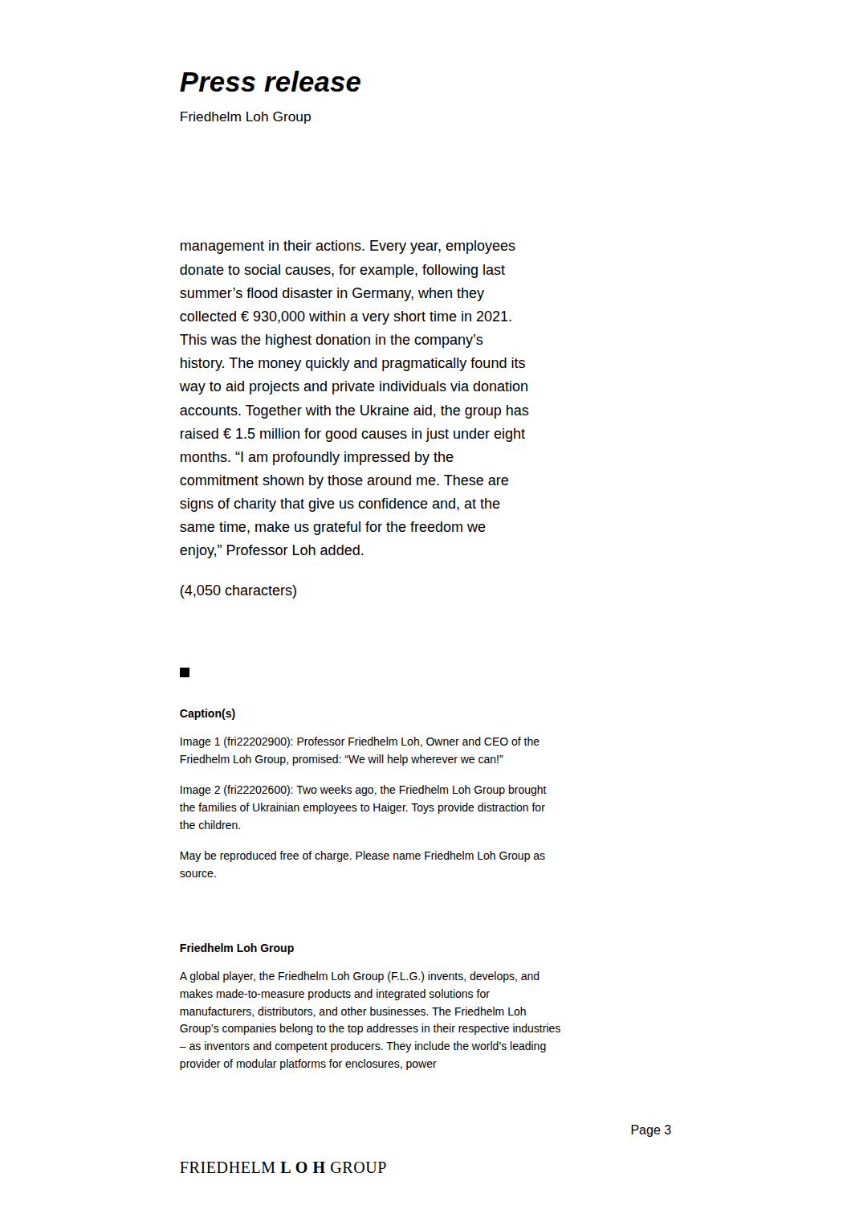Press release
Friedhelm Loh Group
management in their actions. Every year, employees donate to social causes, for example, following last summer’s flood disaster in Germany, when they collected € 930,000 within a very short time in 2021. This was the highest donation in the company’s history. The money quickly and pragmatically found its way to aid projects and private individuals via donation accounts. Together with the Ukraine aid, the group has raised € 1.5 million for good causes in just under eight months. “I am profoundly impressed by the commitment shown by those around me. These are signs of charity that give us confidence and, at the same time, make us grateful for the freedom we enjoy,” Professor Loh added.
(4,050 characters)
Caption(s)
Image 1 (fri22202900): Professor Friedhelm Loh, Owner and CEO of the Friedhelm Loh Group, promised: “We will help wherever we can!”
Image 2 (fri22202600): Two weeks ago, the Friedhelm Loh Group brought the families of Ukrainian employees to Haiger. Toys provide distraction for the children.
May be reproduced free of charge. Please name Friedhelm Loh Group as source.
Friedhelm Loh Group
A global player, the Friedhelm Loh Group (F.L.G.) invents, develops, and makes made-to-measure products and integrated solutions for manufacturers, distributors, and other businesses. The Friedhelm Loh Group’s companies belong to the top addresses in their respective industries – as inventors and competent producers. They include the world’s leading provider of modular platforms for enclosures, power
Page 3
FRIEDHELM L O H GROUP